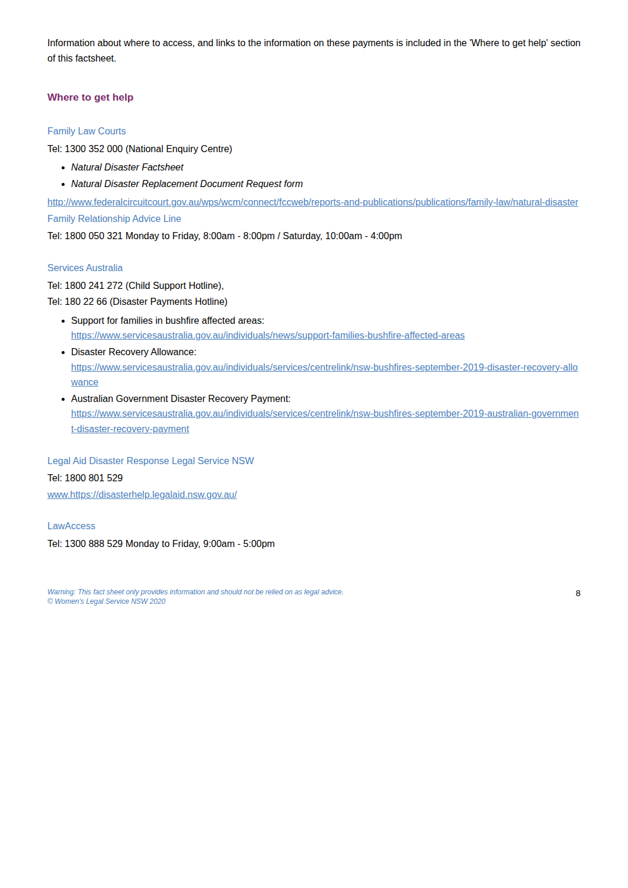Information about where to access, and links to the information on these payments is included in the 'Where to get help' section of this factsheet.
Where to get help
Family Law Courts
Tel: 1300 352 000 (National Enquiry Centre)
Natural Disaster Factsheet
Natural Disaster Replacement Document Request form
http://www.federalcircuitcourt.gov.au/wps/wcm/connect/fccweb/reports-and-publications/publications/family-law/natural-disaster
Family Relationship Advice Line
Tel: 1800 050 321 Monday to Friday, 8:00am - 8:00pm / Saturday, 10:00am - 4:00pm
Services Australia
Tel: 1800 241 272 (Child Support Hotline),
Tel: 180 22 66 (Disaster Payments Hotline)
Support for families in bushfire affected areas:
https://www.servicesaustralia.gov.au/individuals/news/support-families-bushfire-affected-areas
Disaster Recovery Allowance:
https://www.servicesaustralia.gov.au/individuals/services/centrelink/nsw-bushfires-september-2019-disaster-recovery-allowance
Australian Government Disaster Recovery Payment:
https://www.servicesaustralia.gov.au/individuals/services/centrelink/nsw-bushfires-september-2019-australian-government-disaster-recovery-payment
Legal Aid Disaster Response Legal Service NSW
Tel: 1800 801 529
www.https://disasterhelp.legalaid.nsw.gov.au/
LawAccess
Tel: 1300 888 529 Monday to Friday, 9:00am - 5:00pm
8 Warning: This fact sheet only provides information and should not be relied on as legal advice.
© Women's Legal Service NSW 2020